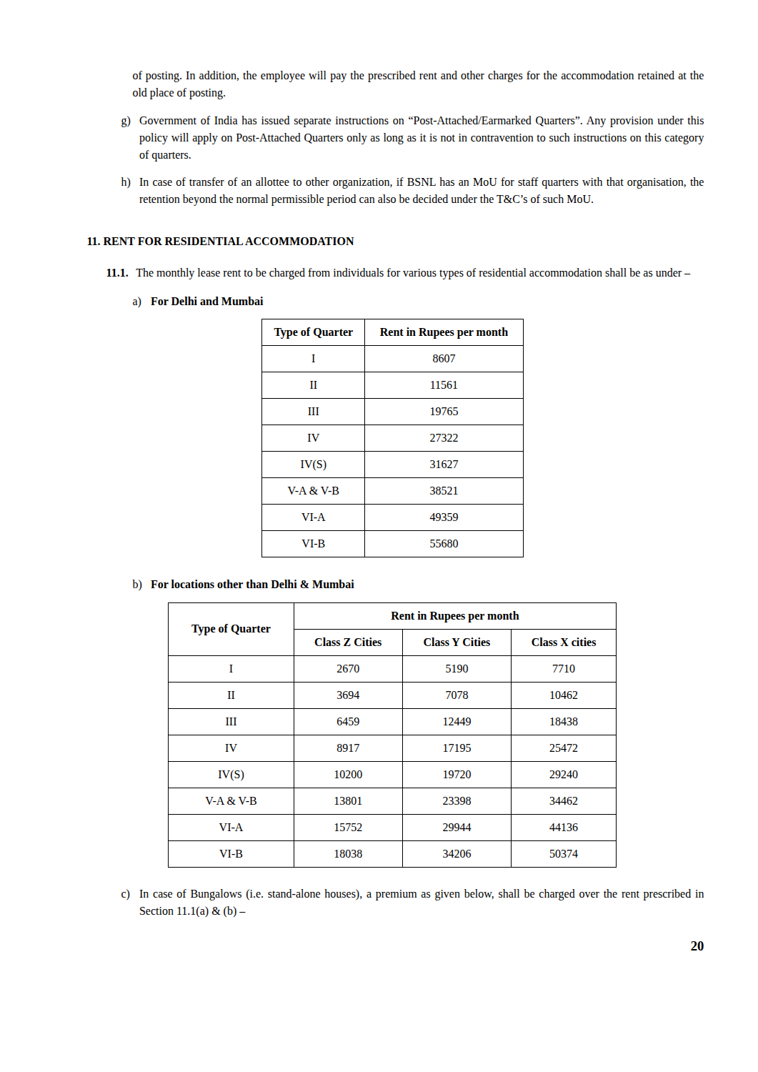of posting. In addition, the employee will pay the prescribed rent and other charges for the accommodation retained at the old place of posting.
g)
Government of India has issued separate instructions on “Post-Attached/Earmarked Quarters”. Any provision under this policy will apply on Post-Attached Quarters only as long as it is not in contravention to such instructions on this category of quarters.
h)
In case of transfer of an allottee to other organization, if BSNL has an MoU for staff quarters with that organisation, the retention beyond the normal permissible period can also be decided under the T&C’s of such MoU.
11. RENT FOR RESIDENTIAL ACCOMMODATION
11.1.
The monthly lease rent to be charged from individuals for various types of residential accommodation shall be as under –
a)
For Delhi and Mumbai
| Type of Quarter | Rent in Rupees per month |
| --- | --- |
| I | 8607 |
| II | 11561 |
| III | 19765 |
| IV | 27322 |
| IV(S) | 31627 |
| V-A & V-B | 38521 |
| VI-A | 49359 |
| VI-B | 55680 |
b)
For locations other than Delhi & Mumbai
| Type of Quarter | Rent in Rupees per month |
| --- | --- |
| Class Z Cities | Class Y Cities | Class X cities |
| I | 2670 | 5190 | 7710 |
| II | 3694 | 7078 | 10462 |
| III | 6459 | 12449 | 18438 |
| IV | 8917 | 17195 | 25472 |
| IV(S) | 10200 | 19720 | 29240 |
| V-A & V-B | 13801 | 23398 | 34462 |
| VI-A | 15752 | 29944 | 44136 |
| VI-B | 18038 | 34206 | 50374 |
c)
In case of Bungalows (i.e. stand-alone houses), a premium as given below, shall be charged over the rent prescribed in Section 11.1(a) & (b) –
20